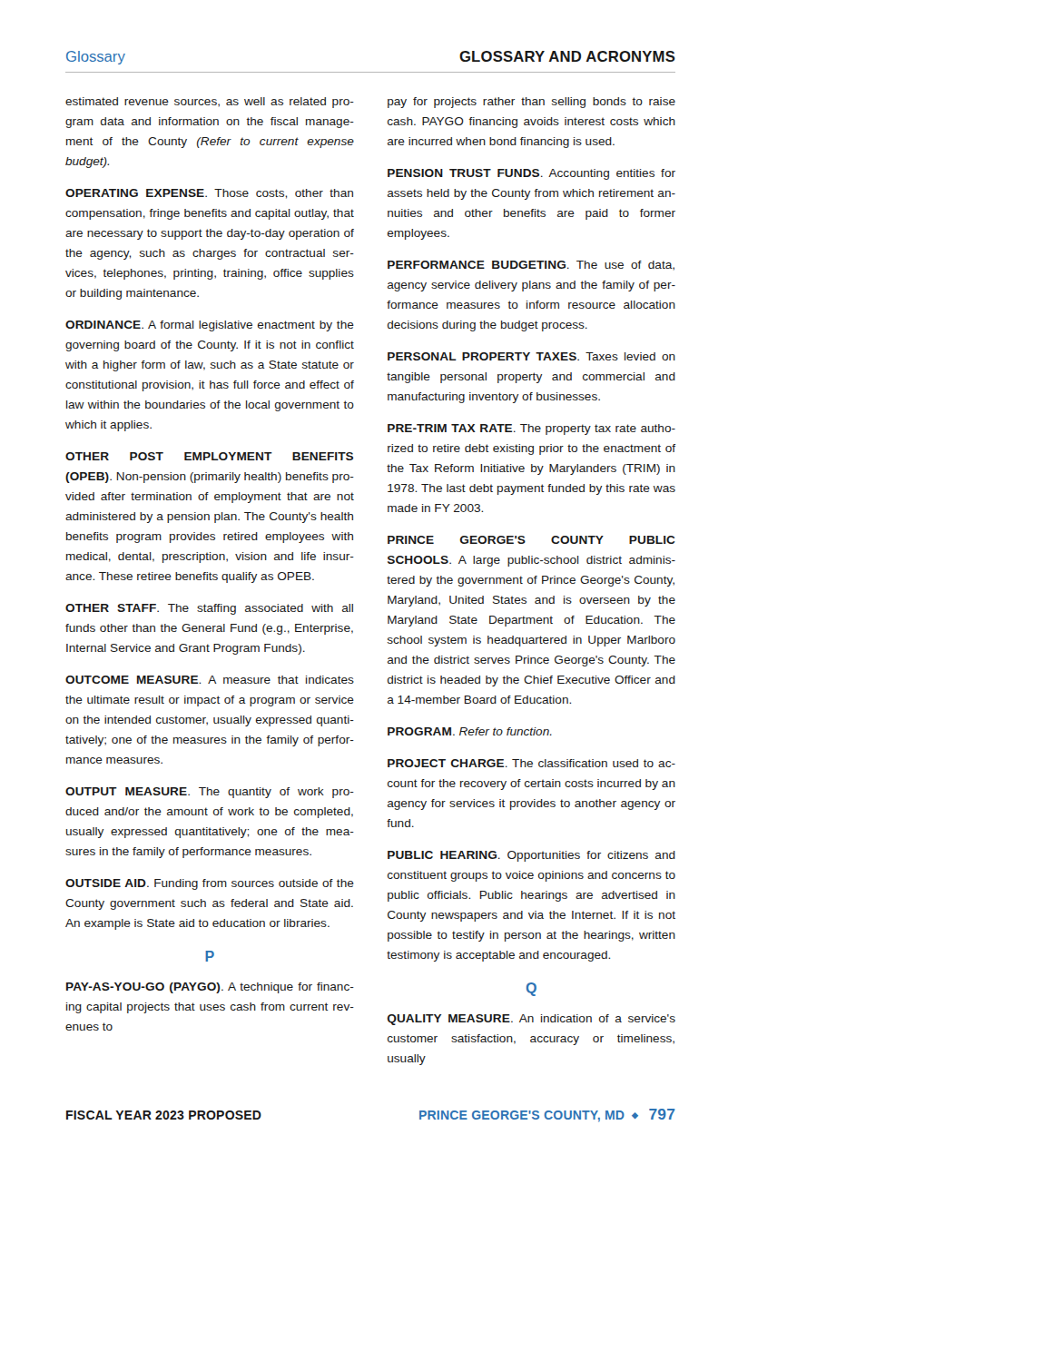Glossary
GLOSSARY AND ACRONYMS
estimated revenue sources, as well as related program data and information on the fiscal management of the County (Refer to current expense budget).
OPERATING EXPENSE. Those costs, other than compensation, fringe benefits and capital outlay, that are necessary to support the day-to-day operation of the agency, such as charges for contractual services, telephones, printing, training, office supplies or building maintenance.
ORDINANCE. A formal legislative enactment by the governing board of the County. If it is not in conflict with a higher form of law, such as a State statute or constitutional provision, it has full force and effect of law within the boundaries of the local government to which it applies.
OTHER POST EMPLOYMENT BENEFITS (OPEB). Non-pension (primarily health) benefits provided after termination of employment that are not administered by a pension plan. The County's health benefits program provides retired employees with medical, dental, prescription, vision and life insurance. These retiree benefits qualify as OPEB.
OTHER STAFF. The staffing associated with all funds other than the General Fund (e.g., Enterprise, Internal Service and Grant Program Funds).
OUTCOME MEASURE. A measure that indicates the ultimate result or impact of a program or service on the intended customer, usually expressed quantitatively; one of the measures in the family of performance measures.
OUTPUT MEASURE. The quantity of work produced and/or the amount of work to be completed, usually expressed quantitatively; one of the measures in the family of performance measures.
OUTSIDE AID. Funding from sources outside of the County government such as federal and State aid. An example is State aid to education or libraries.
P
PAY-AS-YOU-GO (PAYGO). A technique for financing capital projects that uses cash from current revenues to
pay for projects rather than selling bonds to raise cash. PAYGO financing avoids interest costs which are incurred when bond financing is used.
PENSION TRUST FUNDS. Accounting entities for assets held by the County from which retirement annuities and other benefits are paid to former employees.
PERFORMANCE BUDGETING. The use of data, agency service delivery plans and the family of performance measures to inform resource allocation decisions during the budget process.
PERSONAL PROPERTY TAXES. Taxes levied on tangible personal property and commercial and manufacturing inventory of businesses.
PRE-TRIM TAX RATE. The property tax rate authorized to retire debt existing prior to the enactment of the Tax Reform Initiative by Marylanders (TRIM) in 1978. The last debt payment funded by this rate was made in FY 2003.
PRINCE GEORGE'S COUNTY PUBLIC SCHOOLS. A large public-school district administered by the government of Prince George's County, Maryland, United States and is overseen by the Maryland State Department of Education. The school system is headquartered in Upper Marlboro and the district serves Prince George's County. The district is headed by the Chief Executive Officer and a 14-member Board of Education.
PROGRAM. Refer to function.
PROJECT CHARGE. The classification used to account for the recovery of certain costs incurred by an agency for services it provides to another agency or fund.
PUBLIC HEARING. Opportunities for citizens and constituent groups to voice opinions and concerns to public officials. Public hearings are advertised in County newspapers and via the Internet. If it is not possible to testify in person at the hearings, written testimony is acceptable and encouraged.
Q
QUALITY MEASURE. An indication of a service's customer satisfaction, accuracy or timeliness, usually
FISCAL YEAR 2023 PROPOSED
PRINCE GEORGE'S COUNTY, MD ◆ 797